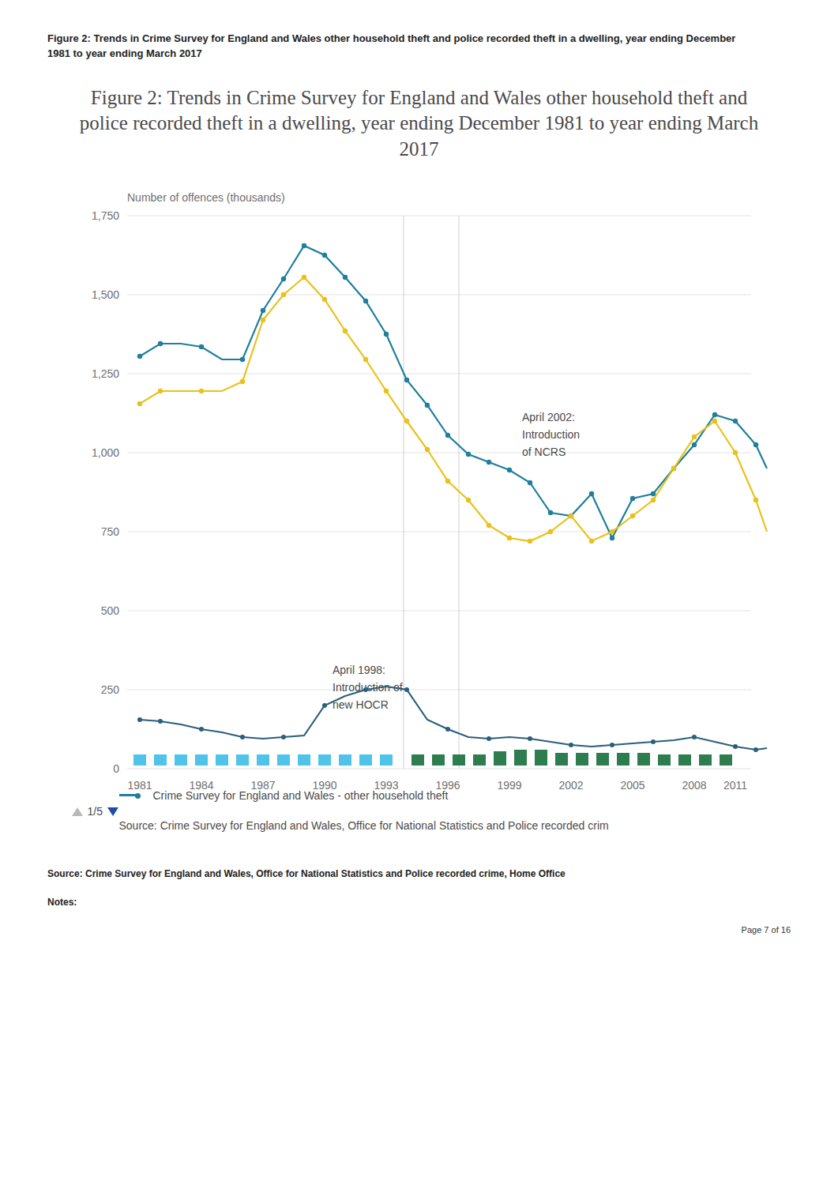Figure 2: Trends in Crime Survey for England and Wales other household theft and police recorded theft in a dwelling, year ending December 1981 to year ending March 2017
Figure 2: Trends in Crime Survey for England and Wales other household theft and police recorded theft in a dwelling, year ending December 1981 to year ending March 2017
Number of offences (thousands) 1,750 1,500 1,250 1,000 750 500 250 0 April 2002: Introduction of NCRS April 1998: Introduction of new HOCR 1981 1984 1987 1990 1993 1996 1999 2002 2005 2008 2011
Crime Survey for England and Wales - other household theft
1/5
Source: Crime Survey for England and Wales, Office for National Statistics and Police recorded crim
Source: Crime Survey for England and Wales, Office for National Statistics and Police recorded crime, Home Office
Notes:
Page 7 of 16